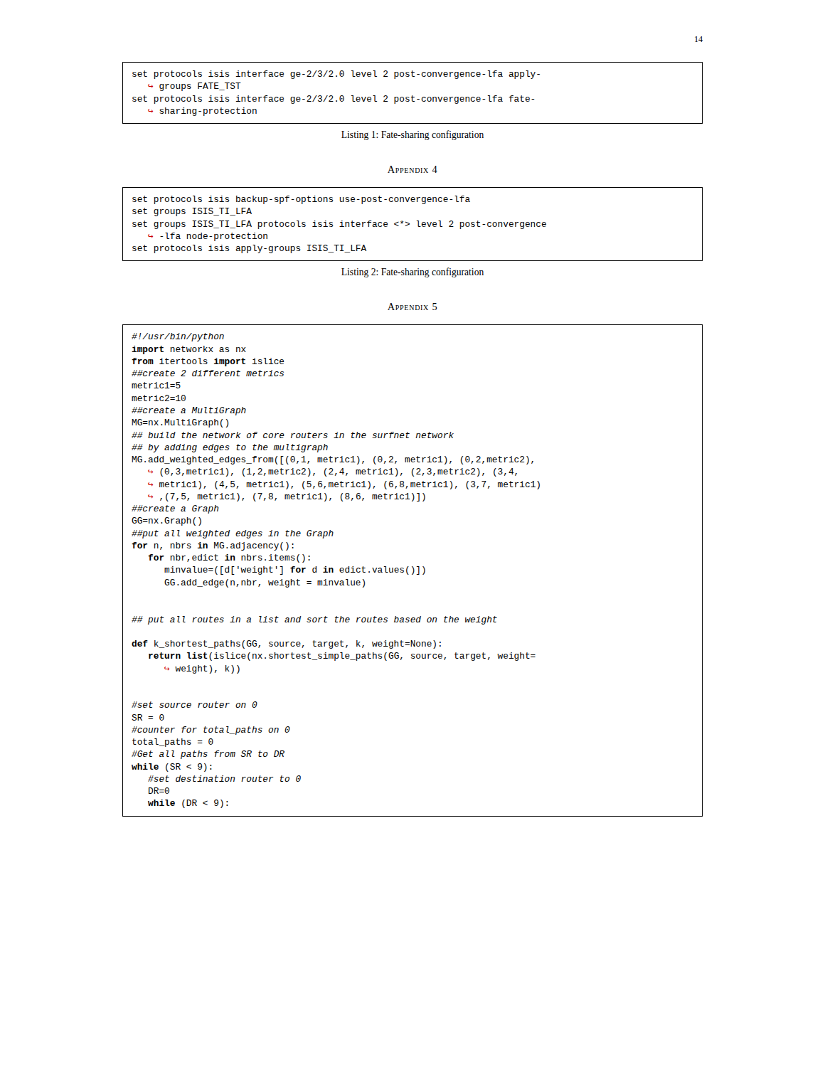14
set protocols isis interface ge-2/3/2.0 level 2 post-convergence-lfa apply-
   ↪ groups FATE_TST
set protocols isis interface ge-2/3/2.0 level 2 post-convergence-lfa fate-
   ↪ sharing-protection
Listing 1: Fate-sharing configuration
Appendix 4
set protocols isis backup-spf-options use-post-convergence-lfa
set groups ISIS_TI_LFA
set groups ISIS_TI_LFA protocols isis interface <*> level 2 post-convergence
   ↪ -lfa node-protection
set protocols isis apply-groups ISIS_TI_LFA
Listing 2: Fate-sharing configuration
Appendix 5
#!/usr/bin/python
import networkx as nx
from itertools import islice
##create 2 different metrics
metric1=5
metric2=10
##create a MultiGraph
MG=nx.MultiGraph()
## build the network of core routers in the surfnet network
## by adding edges to the multigraph
MG.add_weighted_edges_from([(0,1, metric1), (0,2, metric1), (0,2,metric2),
   ↪ (0,3,metric1), (1,2,metric2), (2,4, metric1), (2,3,metric2), (3,4,
   ↪ metric1), (4,5, metric1), (5,6,metric1), (6,8,metric1), (3,7, metric1)
   ↪ ,(7,5, metric1), (7,8, metric1), (8,6, metric1)])
##create a Graph
GG=nx.Graph()
##put all weighted edges in the Graph
for n, nbrs in MG.adjacency():
   for nbr,edict in nbrs.items():
      minvalue=([d['weight'] for d in edict.values()])
      GG.add_edge(n,nbr, weight = minvalue)


## put all routes in a list and sort the routes based on the weight

def k_shortest_paths(GG, source, target, k, weight=None):
   return list(islice(nx.shortest_simple_paths(GG, source, target, weight=
      ↪ weight), k))


#set source router on 0
SR = 0
#counter for total_paths on 0
total_paths = 0
#Get all paths from SR to DR
while (SR < 9):
   #set destination router to 0
   DR=0
   while (DR < 9):